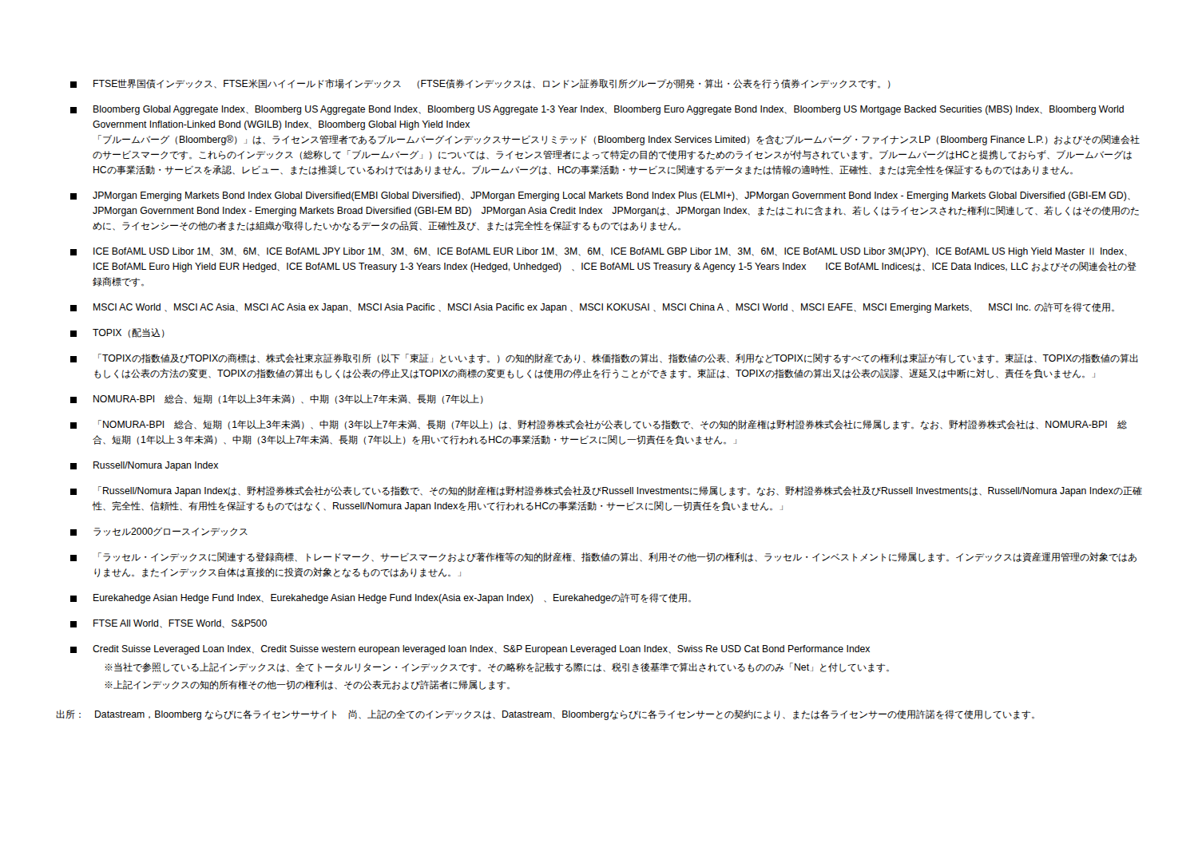FTSE世界国債インデックス、FTSE米国ハイイールド市場インデックス　（FTSE債券インデックスは、ロンドン証券取引所グループが開発・算出・公表を行う債券インデックスです。）
Bloomberg Global Aggregate Index、Bloomberg US Aggregate Bond Index、Bloomberg US Aggregate 1-3 Year Index、Bloomberg Euro Aggregate Bond Index、Bloomberg US Mortgage Backed Securities (MBS) Index、Bloomberg World Government Inflation-Linked Bond (WGILB) Index、Bloomberg Global High Yield Index
「ブルームバーグ（Bloomberg®）」は、ライセンス管理者であるブルームバーグインデックスサービスリミテッド（Bloomberg Index Services Limited）を含むブルームバーグ・ファイナンスLP（Bloomberg Finance L.P.）およびその関連会社のサービスマークです。これらのインデックス（総称して「ブルームバーグ」）については、ライセンス管理者によって特定の目的で使用するためのライセンスが付与されています。ブルームバーグはHCと提携しておらず、ブルームバーグはHCの事業活動・サービスを承認、レビュー、または推奨しているわけではありません。ブルームバーグは、HCの事業活動・サービスに関連するデータまたは情報の適時性、正確性、または完全性を保証するものではありません。
JPMorgan Emerging Markets Bond Index Global Diversified(EMBI Global Diversified)、JPMorgan Emerging Local Markets Bond Index Plus (ELMI+)、JPMorgan Government Bond Index - Emerging Markets Global Diversified (GBI-EM GD)、JPMorgan Government Bond Index - Emerging Markets Broad Diversified (GBI-EM BD)　JPMorgan Asia Credit Index　JPMorganは、JPMorgan Index、またはこれに含まれ、若しくはライセンスされた権利に関連して、若しくはその使用のために、ライセンシーその他の者または組織が取得したいかなるデータの品質、正確性及び、または完全性を保証するものではありません。
ICE BofAML USD Libor 1M、3M、6M、ICE BofAML JPY Libor 1M、3M、6M、ICE BofAML EUR Libor 1M、3M、6M、ICE BofAML GBP Libor 1M、3M、6M、ICE BofAML USD Libor 3M(JPY)、ICE BofAML US High Yield Master Ⅱ Index、ICE BofAML Euro High Yield EUR Hedged、ICE BofAML US Treasury 1-3 Years Index (Hedged, Unhedged)　、ICE BofAML US Treasury & Agency 1-5 Years Index　　ICE BofAML Indicesは、ICE Data Indices, LLC およびその関連会社の登録商標です。
MSCI AC World 、MSCI AC Asia、MSCI AC Asia ex Japan、MSCI Asia Pacific 、MSCI Asia Pacific ex Japan 、MSCI KOKUSAI 、MSCI China A 、MSCI World 、MSCI EAFE、MSCI Emerging Markets、　MSCI Inc. の許可を得て使用。
TOPIX（配当込）
「TOPIXの指数値及びTOPIXの商標は、株式会社東京証券取引所（以下「東証」といいます。）の知的財産であり、株価指数の算出、指数値の公表、利用などTOPIXに関するすべての権利は東証が有しています。東証は、TOPIXの指数値の算出もしくは公表の方法の変更、TOPIXの指数値の算出もしくは公表の停止又はTOPIXの商標の変更もしくは使用の停止を行うことができます。東証は、TOPIXの指数値の算出又は公表の誤謬、遅延又は中断に対し、責任を負いません。」
NOMURA-BPI　総合、短期（1年以上3年未満）、中期（3年以上7年未満、長期（7年以上）
「NOMURA-BPI　総合、短期（1年以上3年未満）、中期（3年以上7年未満、長期（7年以上）は、野村證券株式会社が公表している指数で、その知的財産権は野村證券株式会社に帰属します。なお、野村證券株式会社は、NOMURA-BPI　総合、短期（1年以上３年未満）、中期（3年以上7年未満、長期（7年以上）を用いて行われるHCの事業活動・サービスに関し一切責任を負いません。」
Russell/Nomura Japan Index
「Russell/Nomura Japan Indexは、野村證券株式会社が公表している指数で、その知的財産権は野村證券株式会社及びRussell Investmentsに帰属します。なお、野村證券株式会社及びRussell Investmentsは、Russell/Nomura Japan Indexの正確性、完全性、信頼性、有用性を保証するものではなく、Russell/Nomura Japan Indexを用いて行われるHCの事業活動・サービスに関し一切責任を負いません。」
ラッセル2000グロースインデックス
「ラッセル・インデックスに関連する登録商標、トレードマーク、サービスマークおよび著作権等の知的財産権、指数値の算出、利用その他一切の権利は、ラッセル・インベストメントに帰属します。インデックスは資産運用管理の対象ではありません。またインデックス自体は直接的に投資の対象となるものではありません。」
Eurekahedge Asian Hedge Fund Index、Eurekahedge Asian Hedge Fund Index(Asia ex-Japan Index)　、Eurekahedgeの許可を得て使用。
FTSE All World、FTSE World、S&P500
Credit Suisse Leveraged Loan Index、Credit Suisse western european leveraged loan Index、S&P European Leveraged Loan Index、Swiss Re USD Cat Bond Performance Index
※当社で参照している上記インデックスは、全てトータルリターン・インデックスです。その略称を記載する際には、税引き後基準で算出されているもののみ「Net」と付しています。
※上記インデックスの知的所有権その他一切の権利は、その公表元および許諾者に帰属します。
出所：　Datastream，Bloomberg ならびに各ライセンサーサイト　尚、上記の全てのインデックスは、Datastream、Bloombergならびに各ライセンサーとの契約により、または各ライセンサーの使用許諾を得て使用しています。